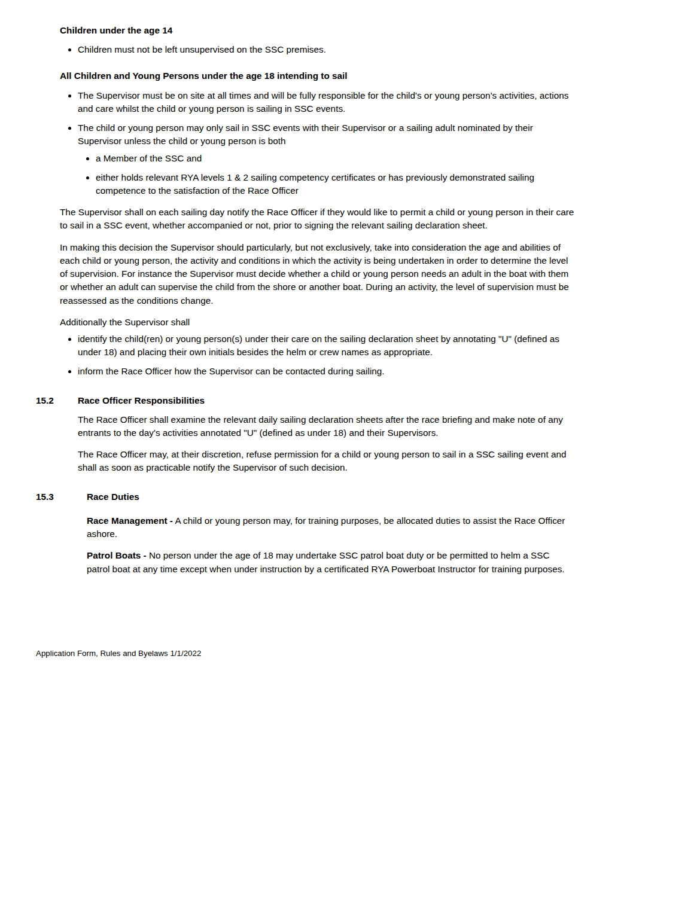Children under the age 14
Children must not be left unsupervised on the SSC premises.
All Children and Young Persons under the age 18 intending to sail
The Supervisor must be on site at all times and will be fully responsible for the child's or young person's activities, actions and care whilst the child or young person is sailing in SSC events.
The child or young person may only sail in SSC events with their Supervisor or a sailing adult nominated by their Supervisor unless the child or young person is both
a Member of the SSC and
either holds relevant RYA levels 1 & 2 sailing competency certificates or has previously demonstrated sailing competence to the satisfaction of the Race Officer
The Supervisor shall on each sailing day notify the Race Officer if they would like to permit a child or young person in their care to sail in a SSC event, whether accompanied or not, prior to signing the relevant sailing declaration sheet.
In making this decision the Supervisor should particularly, but not exclusively, take into consideration the age and abilities of each child or young person, the activity and conditions in which the activity is being undertaken in order to determine the level of supervision. For instance the Supervisor must decide whether a child or young person needs an adult in the boat with them or whether an adult can supervise the child from the shore or another boat. During an activity, the level of supervision must be reassessed as the conditions change.
Additionally the Supervisor shall
identify the child(ren) or young person(s) under their care on the sailing declaration sheet by annotating "U" (defined as under 18) and placing their own initials besides the helm or crew names as appropriate.
inform the Race Officer how the Supervisor can be contacted during sailing.
15.2 Race Officer Responsibilities
The Race Officer shall examine the relevant daily sailing declaration sheets after the race briefing and make note of any entrants to the day's activities annotated "U" (defined as under 18) and their Supervisors.
The Race Officer may, at their discretion, refuse permission for a child or young person to sail in a SSC sailing event and shall as soon as practicable notify the Supervisor of such decision.
15.3 Race Duties
Race Management - A child or young person may, for training purposes, be allocated duties to assist the Race Officer ashore.
Patrol Boats - No person under the age of 18 may undertake SSC patrol boat duty or be permitted to helm a SSC patrol boat at any time except when under instruction by a certificated RYA Powerboat Instructor for training purposes.
Application Form, Rules and Byelaws 1/1/2022